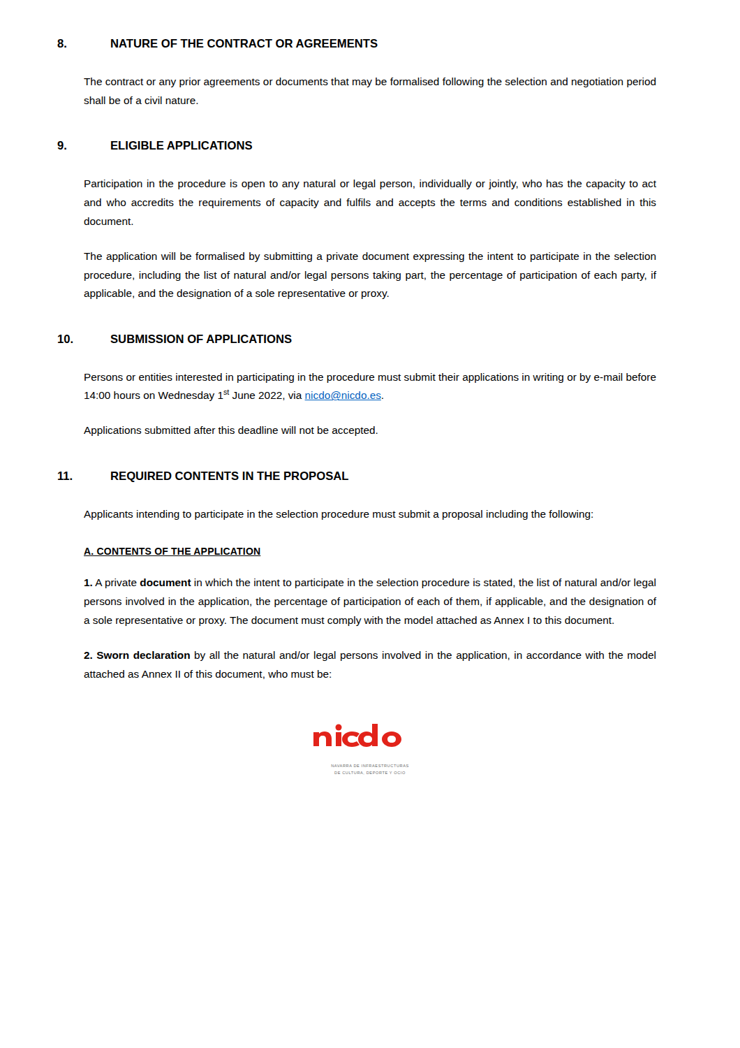8. NATURE OF THE CONTRACT OR AGREEMENTS
The contract or any prior agreements or documents that may be formalised following the selection and negotiation period shall be of a civil nature.
9. ELIGIBLE APPLICATIONS
Participation in the procedure is open to any natural or legal person, individually or jointly, who has the capacity to act and who accredits the requirements of capacity and fulfils and accepts the terms and conditions established in this document.
The application will be formalised by submitting a private document expressing the intent to participate in the selection procedure, including the list of natural and/or legal persons taking part, the percentage of participation of each party, if applicable, and the designation of a sole representative or proxy.
10. SUBMISSION OF APPLICATIONS
Persons or entities interested in participating in the procedure must submit their applications in writing or by e-mail before 14:00 hours on Wednesday 1st June 2022, via nicdo@nicdo.es.
Applications submitted after this deadline will not be accepted.
11. REQUIRED CONTENTS IN THE PROPOSAL
Applicants intending to participate in the selection procedure must submit a proposal including the following:
A. CONTENTS OF THE APPLICATION
1. A private document in which the intent to participate in the selection procedure is stated, the list of natural and/or legal persons involved in the application, the percentage of participation of each of them, if applicable, and the designation of a sole representative or proxy. The document must comply with the model attached as Annex I to this document.
2. Sworn declaration by all the natural and/or legal persons involved in the application, in accordance with the model attached as Annex II of this document, who must be:
NAVARRA DE INFRAESTRUCTURAS
DE CULTURA, DEPORTE Y OCIO